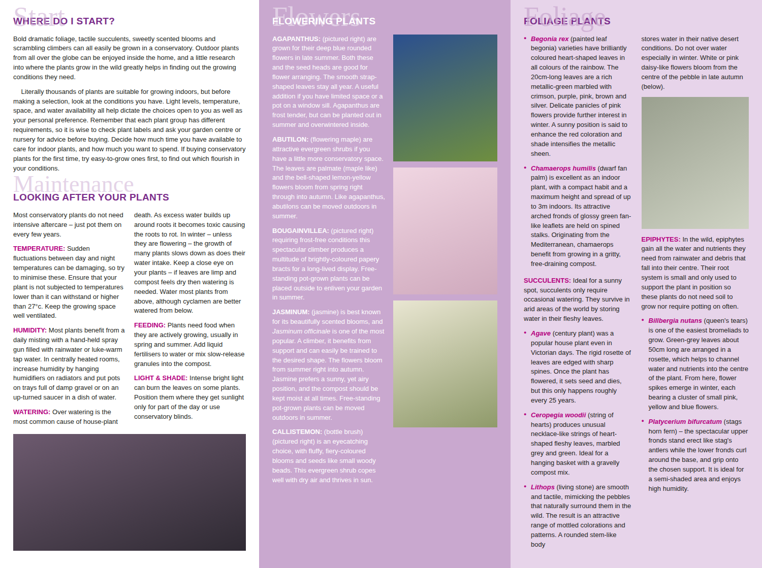Start
Where do I start?
Bold dramatic foliage, tactile succulents, sweetly scented blooms and scrambling climbers can all easily be grown in a conservatory. Outdoor plants from all over the globe can be enjoyed inside the home, and a little research into where the plants grow in the wild greatly helps in finding out the growing conditions they need.
Literally thousands of plants are suitable for growing indoors, but before making a selection, look at the conditions you have. Light levels, temperature, space, and water availability all help dictate the choices open to you as well as your personal preference. Remember that each plant group has different requirements, so it is wise to check plant labels and ask your garden centre or nursery for advice before buying. Decide how much time you have available to care for indoor plants, and how much you want to spend. If buying conservatory plants for the first time, try easy-to-grow ones first, to find out which flourish in your conditions.
Maintenance
Looking after your plants
Most conservatory plants do not need intensive aftercare – just pot them on every few years.
Temperature: Sudden fluctuations between day and night temperatures can be damaging, so try to minimise these. Ensure that your plant is not subjected to temperatures lower than it can withstand or higher than 27°c. Keep the growing space well ventilated.
Humidity: Most plants benefit from a daily misting with a hand-held spray gun filled with rainwater or luke-warm tap water. In centrally heated rooms, increase humidity by hanging humidifiers on radiators and put pots on trays full of damp gravel or on an up-turned saucer in a dish of water.
Watering: Over watering is the most common cause of house-plant death. As excess water builds up around roots it becomes toxic causing the roots to rot. In winter – unless they are flowering – the growth of many plants slows down as does their water intake. Keep a close eye on your plants – if leaves are limp and compost feels dry then watering is needed. Water most plants from above, although cyclamen are better watered from below.
Feeding: Plants need food when they are actively growing, usually in spring and summer. Add liquid fertilisers to water or mix slow-release granules into the compost.
Light & shade: Intense bright light can burn the leaves on some plants. Position them where they get sunlight only for part of the day or use conservatory blinds.
Flowers
Flowering plants
Agapanthus: (pictured right) are grown for their deep blue rounded flowers in late summer. Both these and the seed heads are good for flower arranging. The smooth strap-shaped leaves stay all year. A useful addition if you have limited space or a pot on a window sill. Agapanthus are frost tender, but can be planted out in summer and overwintered inside.
Abutilon: (flowering maple) are attractive evergreen shrubs if you have a little more conservatory space. The leaves are palmate (maple like) and the bell-shaped lemon-yellow flowers bloom from spring right through into autumn. Like agapanthus, abutilons can be moved outdoors in summer.
Bougainvillea: (pictured right) requiring frost-free conditions this spectacular climber produces a multitude of brightly-coloured papery bracts for a long-lived display. Free-standing pot-grown plants can be placed outside to enliven your garden in summer.
Jasminum: (jasmine) is best known for its beautifully scented blooms, and Jasminum officinale is one of the most popular. A climber, it benefits from support and can easily be trained to the desired shape. The flowers bloom from summer right into autumn. Jasmine prefers a sunny, yet airy position, and the compost should be kept moist at all times. Free-standing pot-grown plants can be moved outdoors in summer.
Callistemon: (bottle brush) (pictured right) is an eyecatching choice, with fluffy, fiery-coloured blooms and seeds like small woody beads. This evergreen shrub copes well with dry air and thrives in sun.
Foliage
Foliage plants
Begonia rex (painted leaf begonia) varieties have brilliantly coloured heart-shaped leaves in all colours of the rainbow. The 20cm-long leaves are a rich metallic-green marbled with crimson, purple, pink, brown and silver. Delicate panicles of pink flowers provide further interest in winter. A sunny position is said to enhance the red coloration and shade intensifies the metallic sheen.
Chamaerops humilis (dwarf fan palm) is excellent as an indoor plant, with a compact habit and a maximum height and spread of up to 3m indoors. Its attractive arched fronds of glossy green fan-like leaflets are held on spined stalks. Originating from the Mediterranean, chamaerops benefit from growing in a gritty, free-draining compost.
Succulents: Ideal for a sunny spot, succulents only require occasional watering. They survive in arid areas of the world by storing water in their fleshy leaves.
Agave (century plant) was a popular house plant even in Victorian days. The rigid rosette of leaves are edged with sharp spines. Once the plant has flowered, it sets seed and dies, but this only happens roughly every 25 years.
Ceropegia woodii (string of hearts) produces unusual necklace-like strings of heart-shaped fleshy leaves, marbled grey and green. Ideal for a hanging basket with a gravelly compost mix.
Lithops (living stone) are smooth and tactile, mimicking the pebbles that naturally surround them in the wild. The result is an attractive range of mottled colorations and patterns. A rounded stem-like body
stores water in their native desert conditions. Do not over water especially in winter. White or pink daisy-like flowers bloom from the centre of the pebble in late autumn (below).
Epiphytes: In the wild, epiphytes gain all the water and nutrients they need from rainwater and debris that fall into their centre. Their root system is small and only used to support the plant in position so these plants do not need soil to grow nor require potting on often.
Billbergia nutans (queen's tears) is one of the easiest bromeliads to grow. Green-grey leaves about 50cm long are arranged in a rosette, which helps to channel water and nutrients into the centre of the plant. From here, flower spikes emerge in winter, each bearing a cluster of small pink, yellow and blue flowers.
Platycerium bifurcatum (stags horn fern) – the spectacular upper fronds stand erect like stag's antlers while the lower fronds curl around the base, and grip onto the chosen support. It is ideal for a semi-shaded area and enjoys high humidity.